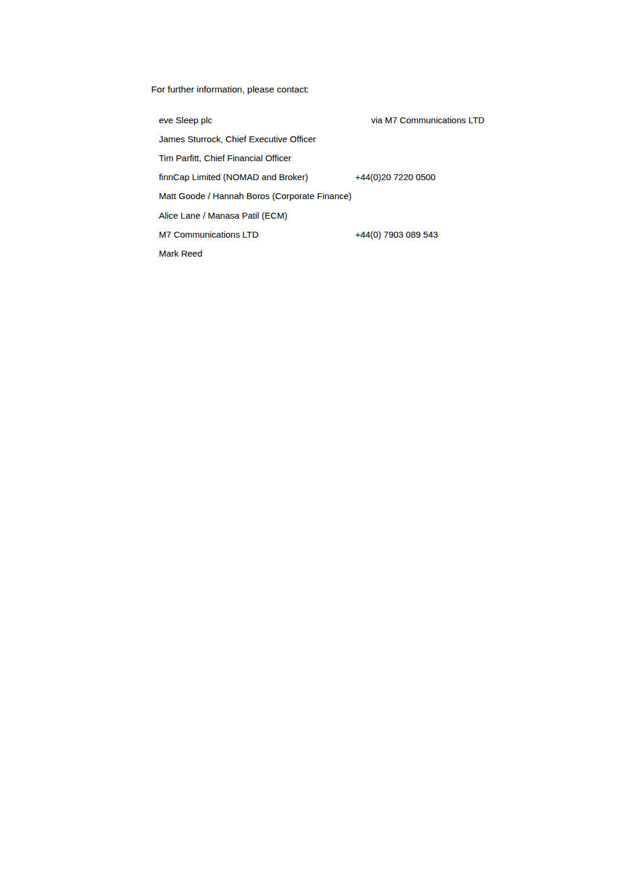For further information, please contact:
| eve Sleep plc | via M7 Communications LTD |
| James Sturrock, Chief Executive Officer | |
| Tim Parfitt, Chief Financial Officer | |
| finnCap Limited (NOMAD and Broker) | +44(0)20 7220 0500 |
| Matt Goode / Hannah Boros (Corporate Finance) | |
| Alice Lane / Manasa Patil (ECM) | |
| M7 Communications LTD | +44(0) 7903 089 543 |
| Mark Reed | |